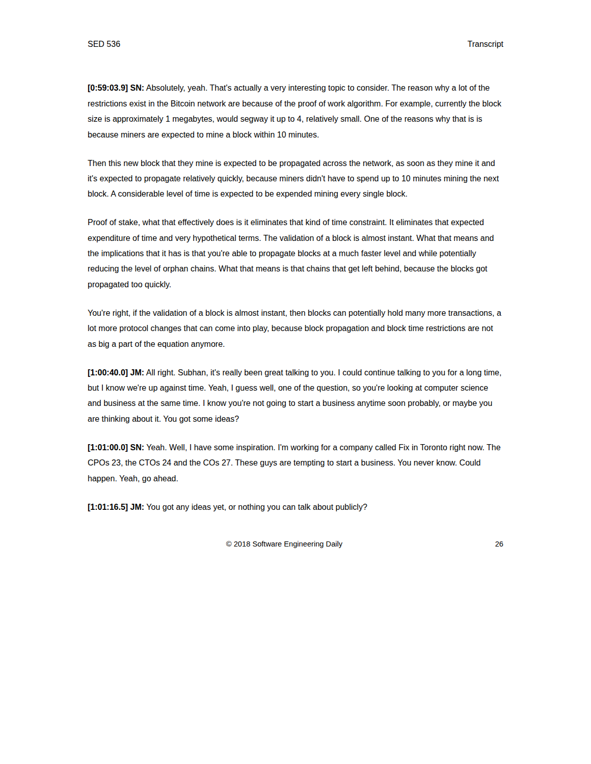SED 536 Transcript
[0:59:03.9] SN: Absolutely, yeah. That's actually a very interesting topic to consider. The reason why a lot of the restrictions exist in the Bitcoin network are because of the proof of work algorithm. For example, currently the block size is approximately 1 megabytes, would segway it up to 4, relatively small. One of the reasons why that is is because miners are expected to mine a block within 10 minutes.
Then this new block that they mine is expected to be propagated across the network, as soon as they mine it and it's expected to propagate relatively quickly, because miners didn't have to spend up to 10 minutes mining the next block. A considerable level of time is expected to be expended mining every single block.
Proof of stake, what that effectively does is it eliminates that kind of time constraint. It eliminates that expected expenditure of time and very hypothetical terms. The validation of a block is almost instant. What that means and the implications that it has is that you're able to propagate blocks at a much faster level and while potentially reducing the level of orphan chains. What that means is that chains that get left behind, because the blocks got propagated too quickly.
You're right, if the validation of a block is almost instant, then blocks can potentially hold many more transactions, a lot more protocol changes that can come into play, because block propagation and block time restrictions are not as big a part of the equation anymore.
[1:00:40.0] JM: All right. Subhan, it's really been great talking to you. I could continue talking to you for a long time, but I know we're up against time. Yeah, I guess well, one of the question, so you're looking at computer science and business at the same time. I know you're not going to start a business anytime soon probably, or maybe you are thinking about it. You got some ideas?
[1:01:00.0] SN: Yeah. Well, I have some inspiration. I'm working for a company called Fix in Toronto right now. The CPOs 23, the CTOs 24 and the COs 27. These guys are tempting to start a business. You never know. Could happen. Yeah, go ahead.
[1:01:16.5] JM: You got any ideas yet, or nothing you can talk about publicly?
© 2018 Software Engineering Daily 26